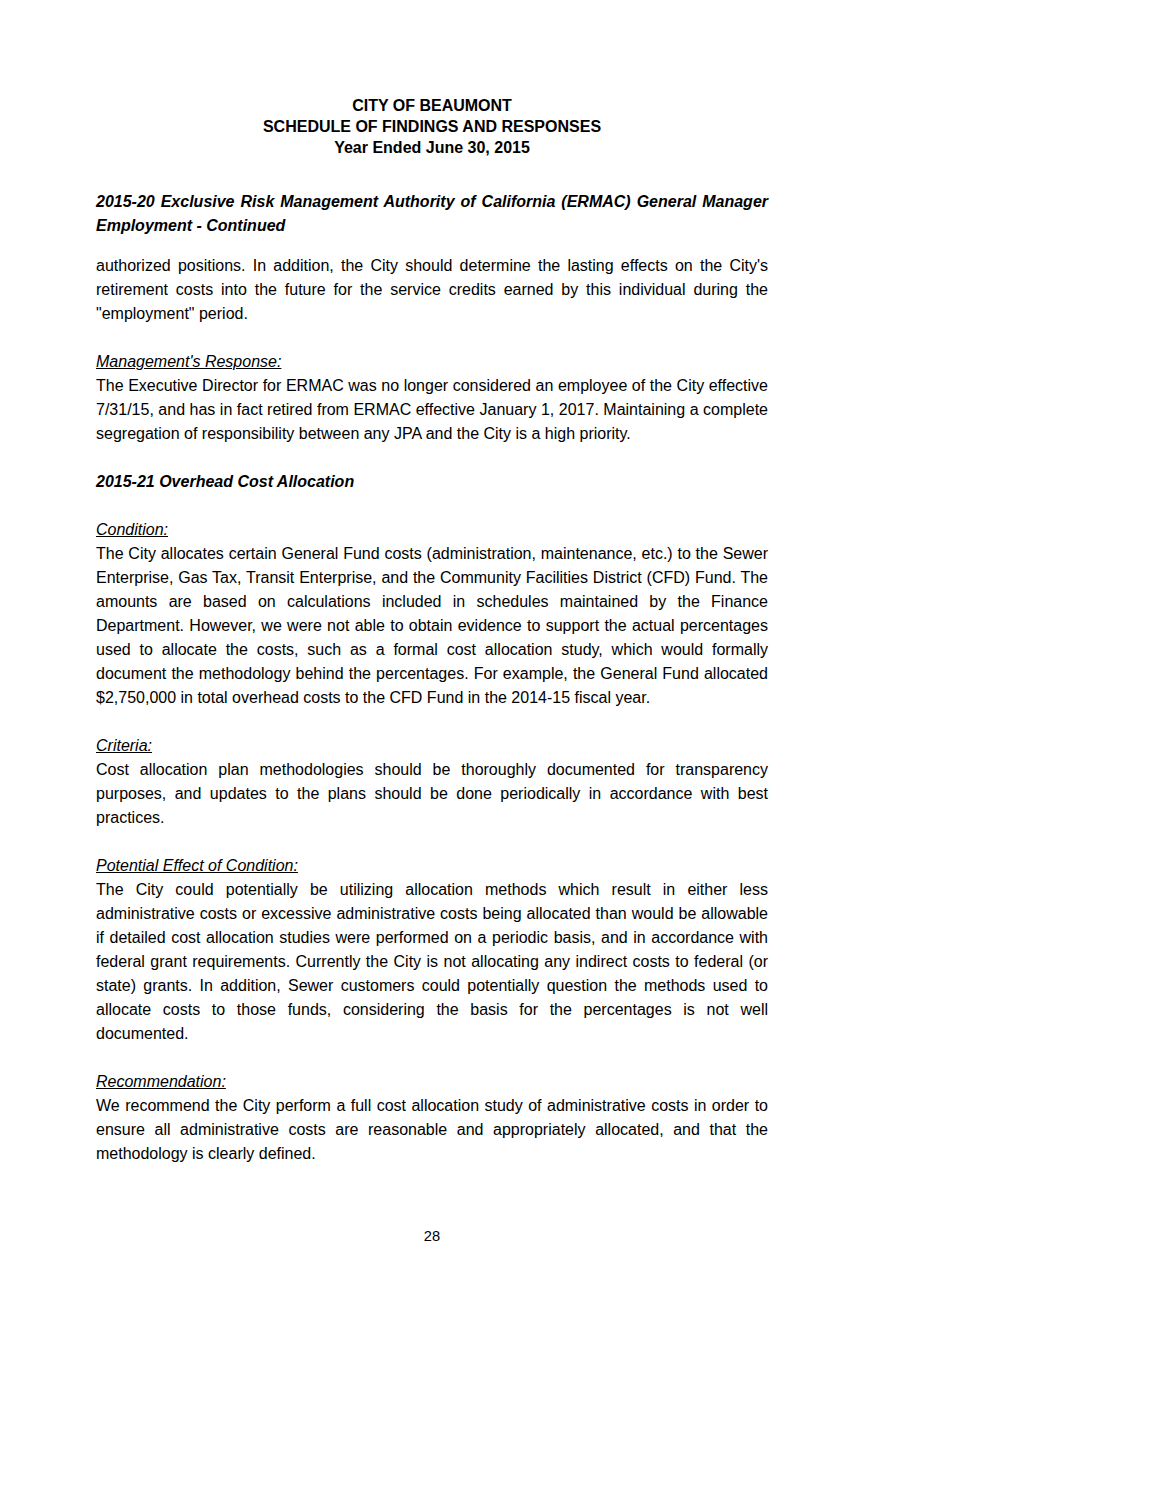CITY OF BEAUMONT
SCHEDULE OF FINDINGS AND RESPONSES
Year Ended June 30, 2015
2015-20 Exclusive Risk Management Authority of California (ERMAC) General Manager Employment - Continued
authorized positions. In addition, the City should determine the lasting effects on the City's retirement costs into the future for the service credits earned by this individual during the "employment" period.
Management's Response:
The Executive Director for ERMAC was no longer considered an employee of the City effective 7/31/15, and has in fact retired from ERMAC effective January 1, 2017. Maintaining a complete segregation of responsibility between any JPA and the City is a high priority.
2015-21 Overhead Cost Allocation
Condition:
The City allocates certain General Fund costs (administration, maintenance, etc.) to the Sewer Enterprise, Gas Tax, Transit Enterprise, and the Community Facilities District (CFD) Fund. The amounts are based on calculations included in schedules maintained by the Finance Department. However, we were not able to obtain evidence to support the actual percentages used to allocate the costs, such as a formal cost allocation study, which would formally document the methodology behind the percentages. For example, the General Fund allocated $2,750,000 in total overhead costs to the CFD Fund in the 2014-15 fiscal year.
Criteria:
Cost allocation plan methodologies should be thoroughly documented for transparency purposes, and updates to the plans should be done periodically in accordance with best practices.
Potential Effect of Condition:
The City could potentially be utilizing allocation methods which result in either less administrative costs or excessive administrative costs being allocated than would be allowable if detailed cost allocation studies were performed on a periodic basis, and in accordance with federal grant requirements. Currently the City is not allocating any indirect costs to federal (or state) grants. In addition, Sewer customers could potentially question the methods used to allocate costs to those funds, considering the basis for the percentages is not well documented.
Recommendation:
We recommend the City perform a full cost allocation study of administrative costs in order to ensure all administrative costs are reasonable and appropriately allocated, and that the methodology is clearly defined.
28